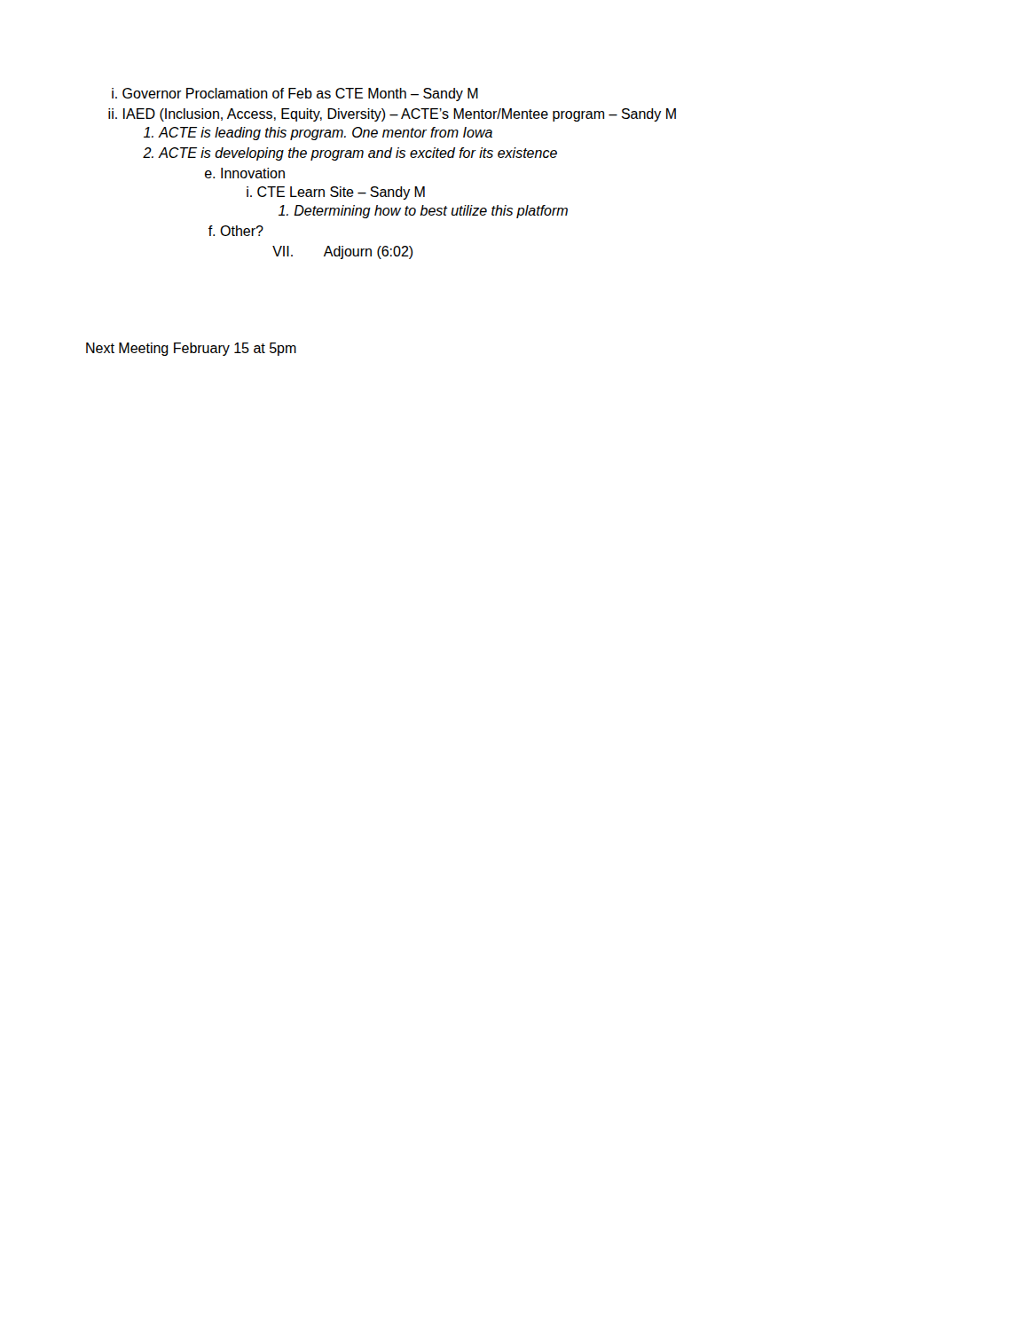Governor Proclamation of Feb as CTE Month – Sandy M
IAED (Inclusion, Access, Equity, Diversity) – ACTE’s Mentor/Mentee program – Sandy M
ACTE is leading this program. One mentor from Iowa
ACTE is developing the program and is excited for its existence
Innovation
CTE Learn Site – Sandy M
Determining how to best utilize this platform
Other?
VII. Adjourn (6:02)
Next Meeting February 15 at 5pm